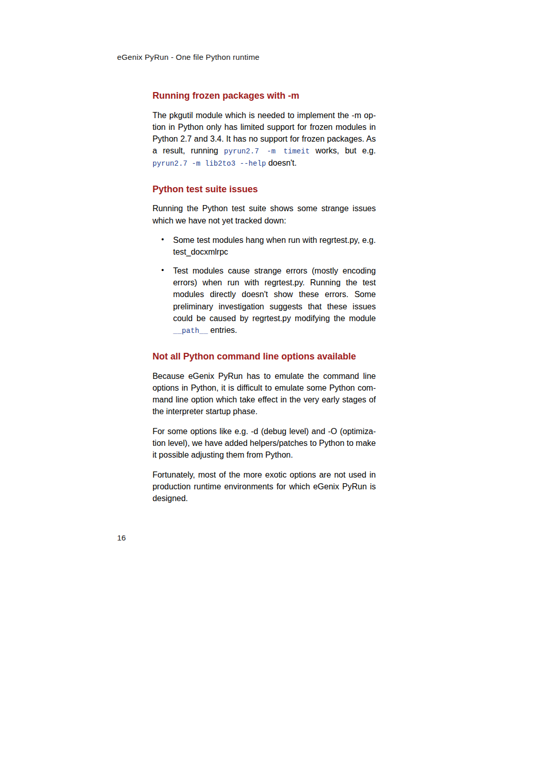eGenix PyRun - One file Python runtime
Running frozen packages with -m
The pkgutil module which is needed to implement the -m option in Python only has limited support for frozen modules in Python 2.7 and 3.4. It has no support for frozen packages. As a result, running pyrun2.7 -m timeit works, but e.g. pyrun2.7 -m lib2to3 --help doesn't.
Python test suite issues
Running the Python test suite shows some strange issues which we have not yet tracked down:
Some test modules hang when run with regrtest.py, e.g. test_docxmlrpc
Test modules cause strange errors (mostly encoding errors) when run with regrtest.py. Running the test modules directly doesn't show these errors. Some preliminary investigation suggests that these issues could be caused by regrtest.py modifying the module __path__ entries.
Not all Python command line options available
Because eGenix PyRun has to emulate the command line options in Python, it is difficult to emulate some Python command line option which take effect in the very early stages of the interpreter startup phase.
For some options like e.g. -d (debug level) and -O (optimization level), we have added helpers/patches to Python to make it possible adjusting them from Python.
Fortunately, most of the more exotic options are not used in production runtime environments for which eGenix PyRun is designed.
16